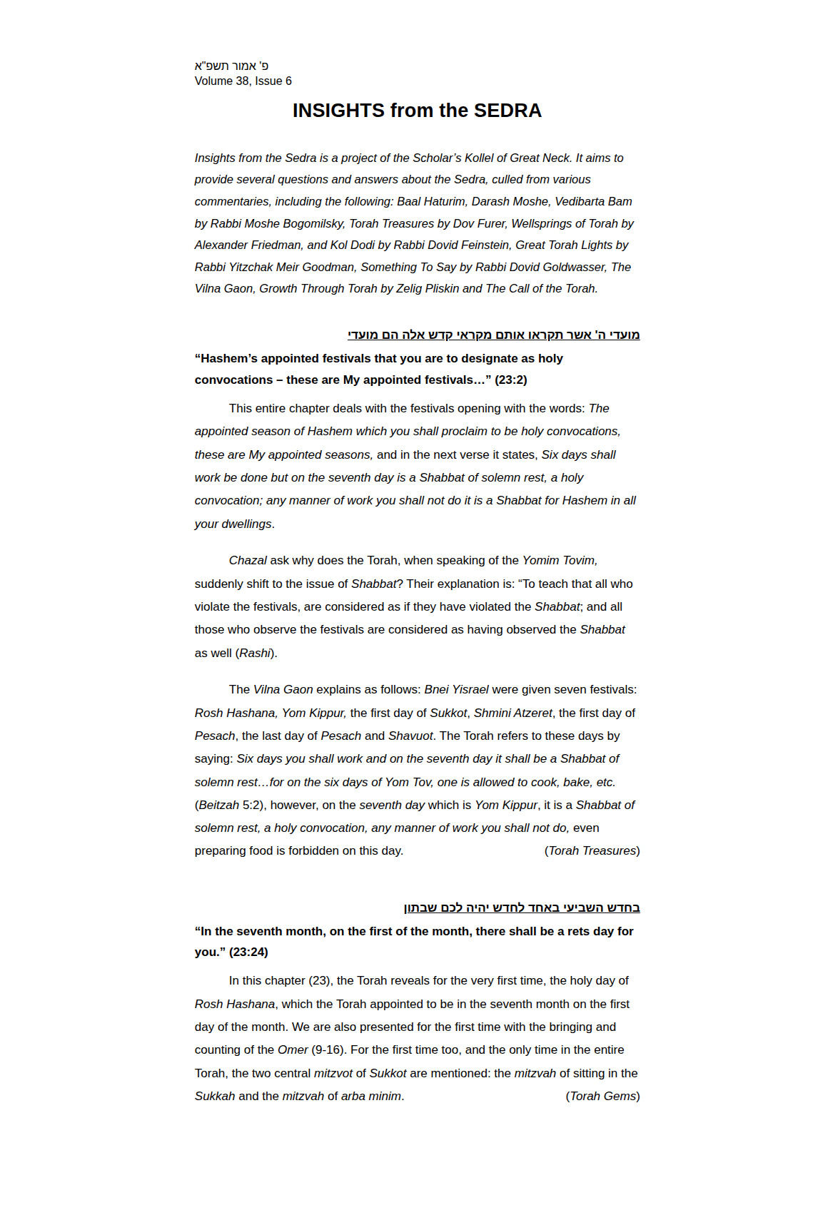פ' אמור תשפ"א
Volume 38, Issue 6
INSIGHTS from the SEDRA
Insights from the Sedra is a project of the Scholar’s Kollel of Great Neck. It aims to provide several questions and answers about the Sedra, culled from various commentaries, including the following: Baal Haturim, Darash Moshe, Vedibarta Bam by Rabbi Moshe Bogomilsky, Torah Treasures by Dov Furer, Wellsprings of Torah by Alexander Friedman, and Kol Dodi by Rabbi Dovid Feinstein, Great Torah Lights by Rabbi Yitzchak Meir Goodman, Something To Say by Rabbi Dovid Goldwasser, The Vilna Gaon, Growth Through Torah by Zelig Pliskin and The Call of the Torah.
מועדי ה' אשר תקראו אותם מקראי קדש אלה הם מועדי
“Hashem’s appointed festivals that you are to designate as holy convocations – these are My appointed festivals…” (23:2)
This entire chapter deals with the festivals opening with the words: The appointed season of Hashem which you shall proclaim to be holy convocations, these are My appointed seasons, and in the next verse it states, Six days shall work be done but on the seventh day is a Shabbat of solemn rest, a holy convocation; any manner of work you shall not do it is a Shabbat for Hashem in all your dwellings.
Chazal ask why does the Torah, when speaking of the Yomim Tovim, suddenly shift to the issue of Shabbat? Their explanation is: “To teach that all who violate the festivals, are considered as if they have violated the Shabbat; and all those who observe the festivals are considered as having observed the Shabbat as well (Rashi).
The Vilna Gaon explains as follows: Bnei Yisrael were given seven festivals: Rosh Hashana, Yom Kippur, the first day of Sukkot, Shmini Atzeret, the first day of Pesach, the last day of Pesach and Shavuot. The Torah refers to these days by saying: Six days you shall work and on the seventh day it shall be a Shabbat of solemn rest…for on the six days of Yom Tov, one is allowed to cook, bake, etc. (Beitzah 5:2), however, on the seventh day which is Yom Kippur, it is a Shabbat of solemn rest, a holy convocation, any manner of work you shall not do, even preparing food is forbidden on this day. (Torah Treasures)
בחדש השביעי באחד לחדש יהיה לכם שבתון
“In the seventh month, on the first of the month, there shall be a rets day for you.” (23:24)
In this chapter (23), the Torah reveals for the very first time, the holy day of Rosh Hashana, which the Torah appointed to be in the seventh month on the first day of the month. We are also presented for the first time with the bringing and counting of the Omer (9-16). For the first time too, and the only time in the entire Torah, the two central mitzvot of Sukkot are mentioned: the mitzvah of sitting in the Sukkah and the mitzvah of arba minim. (Torah Gems)